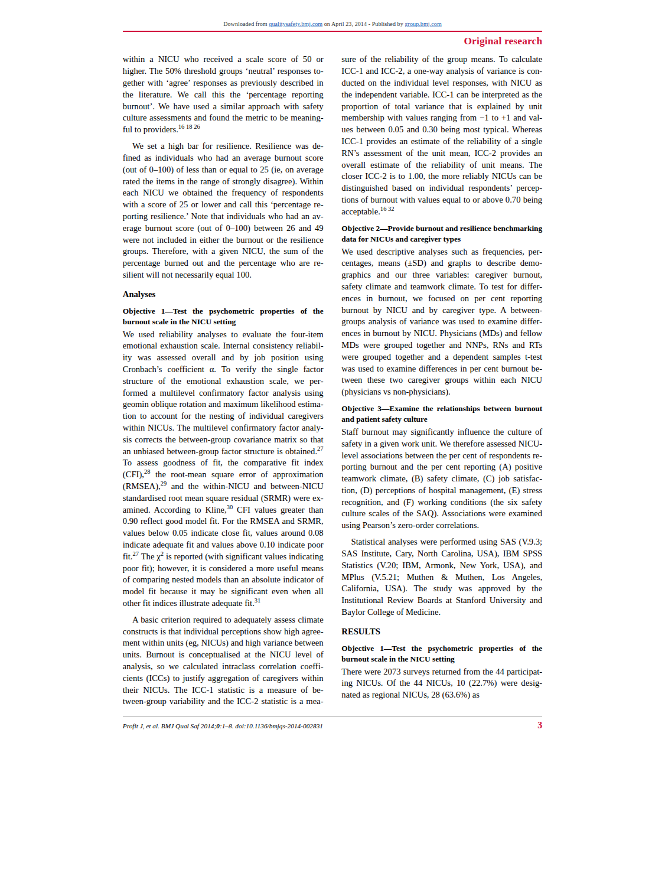Downloaded from qualitysafety.bmj.com on April 23, 2014 - Published by group.bmj.com
Original research
within a NICU who received a scale score of 50 or higher. The 50% threshold groups ‘neutral’ responses together with ‘agree’ responses as previously described in the literature. We call this the ‘percentage reporting burnout’. We have used a similar approach with safety culture assessments and found the metric to be meaningful to providers.16 18 26
We set a high bar for resilience. Resilience was defined as individuals who had an average burnout score (out of 0–100) of less than or equal to 25 (ie, on average rated the items in the range of strongly disagree). Within each NICU we obtained the frequency of respondents with a score of 25 or lower and call this ‘percentage reporting resilience.’ Note that individuals who had an average burnout score (out of 0–100) between 26 and 49 were not included in either the burnout or the resilience groups. Therefore, with a given NICU, the sum of the percentage burned out and the percentage who are resilient will not necessarily equal 100.
Analyses
Objective 1—Test the psychometric properties of the burnout scale in the NICU setting
We used reliability analyses to evaluate the four-item emotional exhaustion scale. Internal consistency reliability was assessed overall and by job position using Cronbach’s coefficient α. To verify the single factor structure of the emotional exhaustion scale, we performed a multilevel confirmatory factor analysis using geomin oblique rotation and maximum likelihood estimation to account for the nesting of individual caregivers within NICUs. The multilevel confirmatory factor analysis corrects the between-group covariance matrix so that an unbiased between-group factor structure is obtained.27 To assess goodness of fit, the comparative fit index (CFI),28 the root-mean square error of approximation (RMSEA),29 and the within-NICU and between-NICU standardised root mean square residual (SRMR) were examined. According to Kline,30 CFI values greater than 0.90 reflect good model fit. For the RMSEA and SRMR, values below 0.05 indicate close fit, values around 0.08 indicate adequate fit and values above 0.10 indicate poor fit.27 The χ2 is reported (with significant values indicating poor fit); however, it is considered a more useful means of comparing nested models than an absolute indicator of model fit because it may be significant even when all other fit indices illustrate adequate fit.31
A basic criterion required to adequately assess climate constructs is that individual perceptions show high agreement within units (eg, NICUs) and high variance between units. Burnout is conceptualised at the NICU level of analysis, so we calculated intraclass correlation coefficients (ICCs) to justify aggregation of caregivers within their NICUs. The ICC-1 statistic is a measure of between-group variability and the ICC-2 statistic is a measure of the reliability of the group means. To calculate ICC-1 and ICC-2, a one-way analysis of variance is conducted on the individual level responses, with NICU as the independent variable. ICC-1 can be interpreted as the proportion of total variance that is explained by unit membership with values ranging from −1 to +1 and values between 0.05 and 0.30 being most typical. Whereas ICC-1 provides an estimate of the reliability of a single RN’s assessment of the unit mean, ICC-2 provides an overall estimate of the reliability of unit means. The closer ICC-2 is to 1.00, the more reliably NICUs can be distinguished based on individual respondents’ perceptions of burnout with values equal to or above 0.70 being acceptable.16 32
Objective 2—Provide burnout and resilience benchmarking data for NICUs and caregiver types
We used descriptive analyses such as frequencies, percentages, means (±SD) and graphs to describe demographics and our three variables: caregiver burnout, safety climate and teamwork climate. To test for differences in burnout, we focused on per cent reporting burnout by NICU and by caregiver type. A between-groups analysis of variance was used to examine differences in burnout by NICU. Physicians (MDs) and fellow MDs were grouped together and NNPs, RNs and RTs were grouped together and a dependent samples t-test was used to examine differences in per cent burnout between these two caregiver groups within each NICU (physicians vs non-physicians).
Objective 3—Examine the relationships between burnout and patient safety culture
Staff burnout may significantly influence the culture of safety in a given work unit. We therefore assessed NICU-level associations between the per cent of respondents reporting burnout and the per cent reporting (A) positive teamwork climate, (B) safety climate, (C) job satisfaction, (D) perceptions of hospital management, (E) stress recognition, and (F) working conditions (the six safety culture scales of the SAQ). Associations were examined using Pearson’s zero-order correlations.
Statistical analyses were performed using SAS (V.9.3; SAS Institute, Cary, North Carolina, USA), IBM SPSS Statistics (V.20; IBM, Armonk, New York, USA), and MPlus (V.5.21; Muthen & Muthen, Los Angeles, California, USA). The study was approved by the Institutional Review Boards at Stanford University and Baylor College of Medicine.
RESULTS
Objective 1—Test the psychometric properties of the burnout scale in the NICU setting
There were 2073 surveys returned from the 44 participating NICUs. Of the 44 NICUs, 10 (22.7%) were designated as regional NICUs, 28 (63.6%) as
Profit J, et al. BMJ Qual Saf 2014;0:1–8. doi:10.1136/bmjqs-2014-002831
3